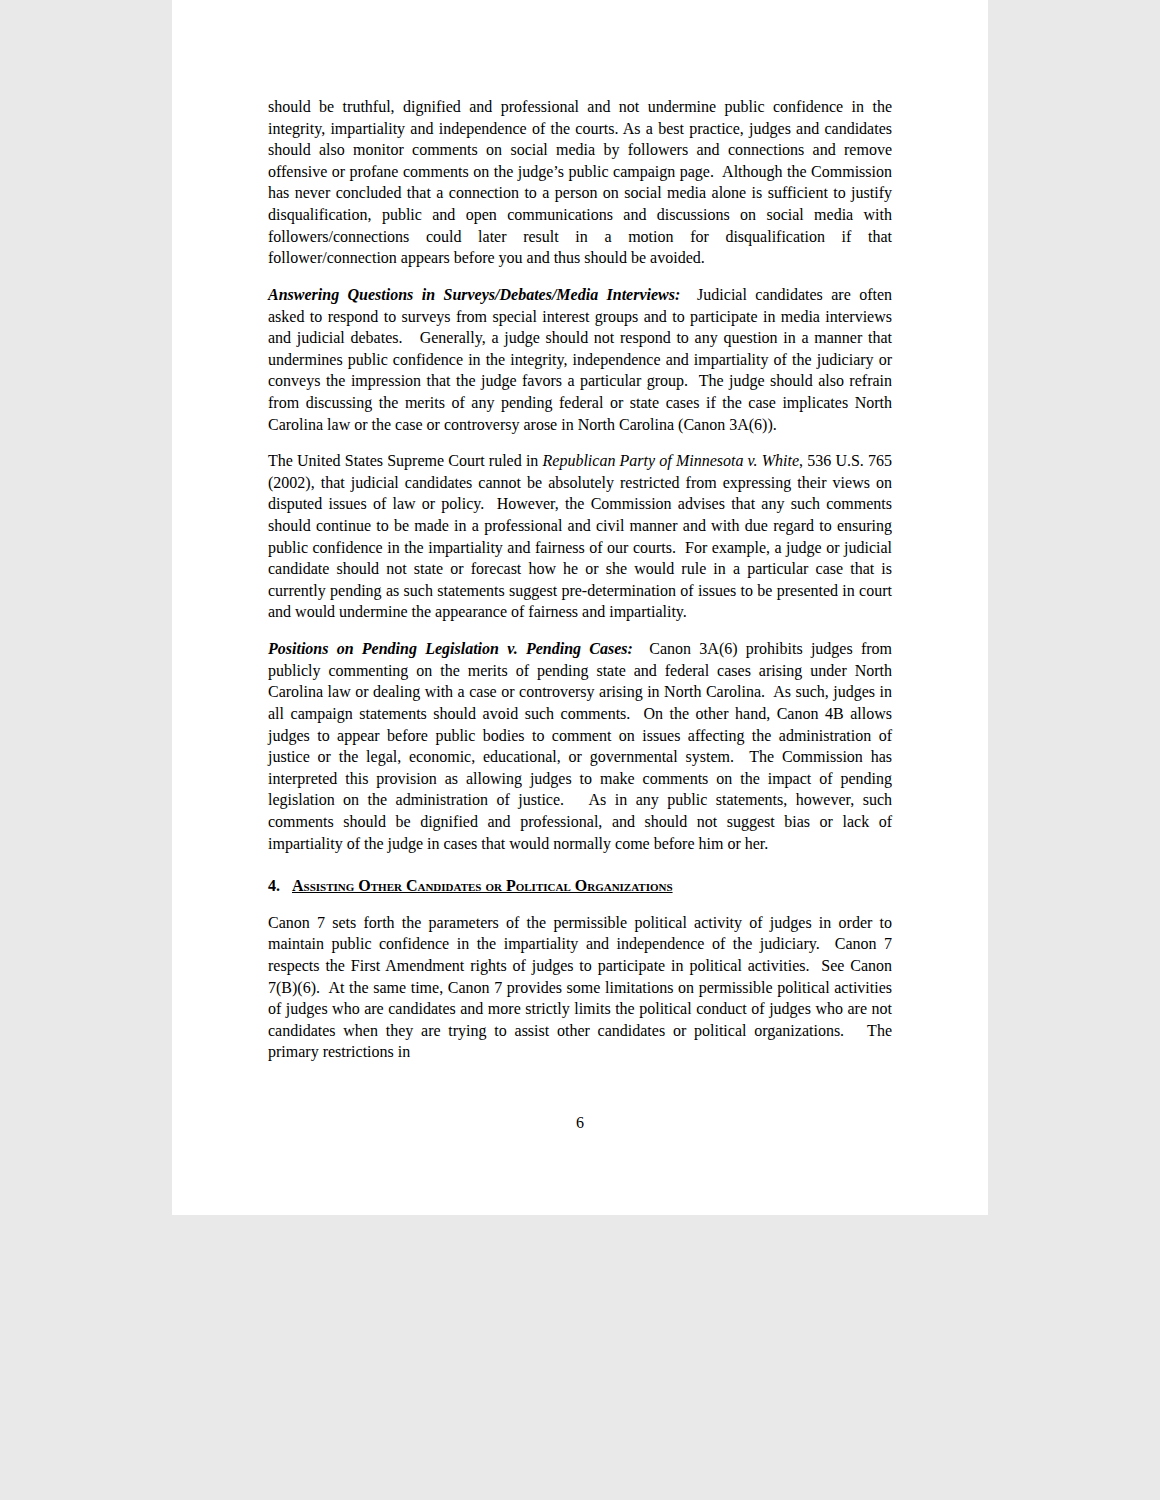should be truthful, dignified and professional and not undermine public confidence in the integrity, impartiality and independence of the courts. As a best practice, judges and candidates should also monitor comments on social media by followers and connections and remove offensive or profane comments on the judge’s public campaign page. Although the Commission has never concluded that a connection to a person on social media alone is sufficient to justify disqualification, public and open communications and discussions on social media with followers/connections could later result in a motion for disqualification if that follower/connection appears before you and thus should be avoided.
Answering Questions in Surveys/Debates/Media Interviews: Judicial candidates are often asked to respond to surveys from special interest groups and to participate in media interviews and judicial debates. Generally, a judge should not respond to any question in a manner that undermines public confidence in the integrity, independence and impartiality of the judiciary or conveys the impression that the judge favors a particular group. The judge should also refrain from discussing the merits of any pending federal or state cases if the case implicates North Carolina law or the case or controversy arose in North Carolina (Canon 3A(6)).
The United States Supreme Court ruled in Republican Party of Minnesota v. White, 536 U.S. 765 (2002), that judicial candidates cannot be absolutely restricted from expressing their views on disputed issues of law or policy. However, the Commission advises that any such comments should continue to be made in a professional and civil manner and with due regard to ensuring public confidence in the impartiality and fairness of our courts. For example, a judge or judicial candidate should not state or forecast how he or she would rule in a particular case that is currently pending as such statements suggest pre-determination of issues to be presented in court and would undermine the appearance of fairness and impartiality.
Positions on Pending Legislation v. Pending Cases: Canon 3A(6) prohibits judges from publicly commenting on the merits of pending state and federal cases arising under North Carolina law or dealing with a case or controversy arising in North Carolina. As such, judges in all campaign statements should avoid such comments. On the other hand, Canon 4B allows judges to appear before public bodies to comment on issues affecting the administration of justice or the legal, economic, educational, or governmental system. The Commission has interpreted this provision as allowing judges to make comments on the impact of pending legislation on the administration of justice. As in any public statements, however, such comments should be dignified and professional, and should not suggest bias or lack of impartiality of the judge in cases that would normally come before him or her.
4. Assisting Other Candidates or Political Organizations
Canon 7 sets forth the parameters of the permissible political activity of judges in order to maintain public confidence in the impartiality and independence of the judiciary. Canon 7 respects the First Amendment rights of judges to participate in political activities. See Canon 7(B)(6). At the same time, Canon 7 provides some limitations on permissible political activities of judges who are candidates and more strictly limits the political conduct of judges who are not candidates when they are trying to assist other candidates or political organizations. The primary restrictions in
6